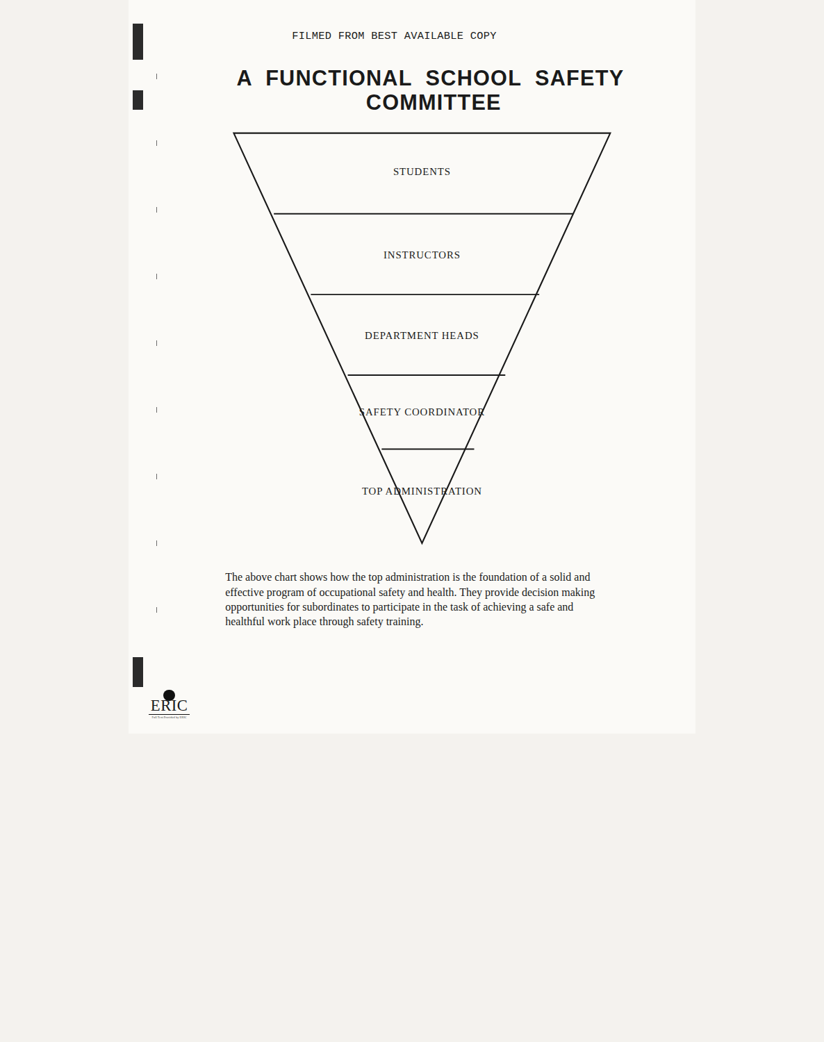FILMED FROM BEST AVAILABLE COPY
A FUNCTIONAL SCHOOL SAFETY COMMITTEE
STUDENTS INSTRUCTORS DEPARTMENT HEADS SAFETY COORDINATOR TOP ADMINISTRATION
The above chart shows how the top administration is the foundation of a solid and effective program of occupational safety and health. They provide decision making opportunities for subordinates to participate in the task of achieving a safe and healthful work place through safety training.
ERIC Full Text Provided by ERIC